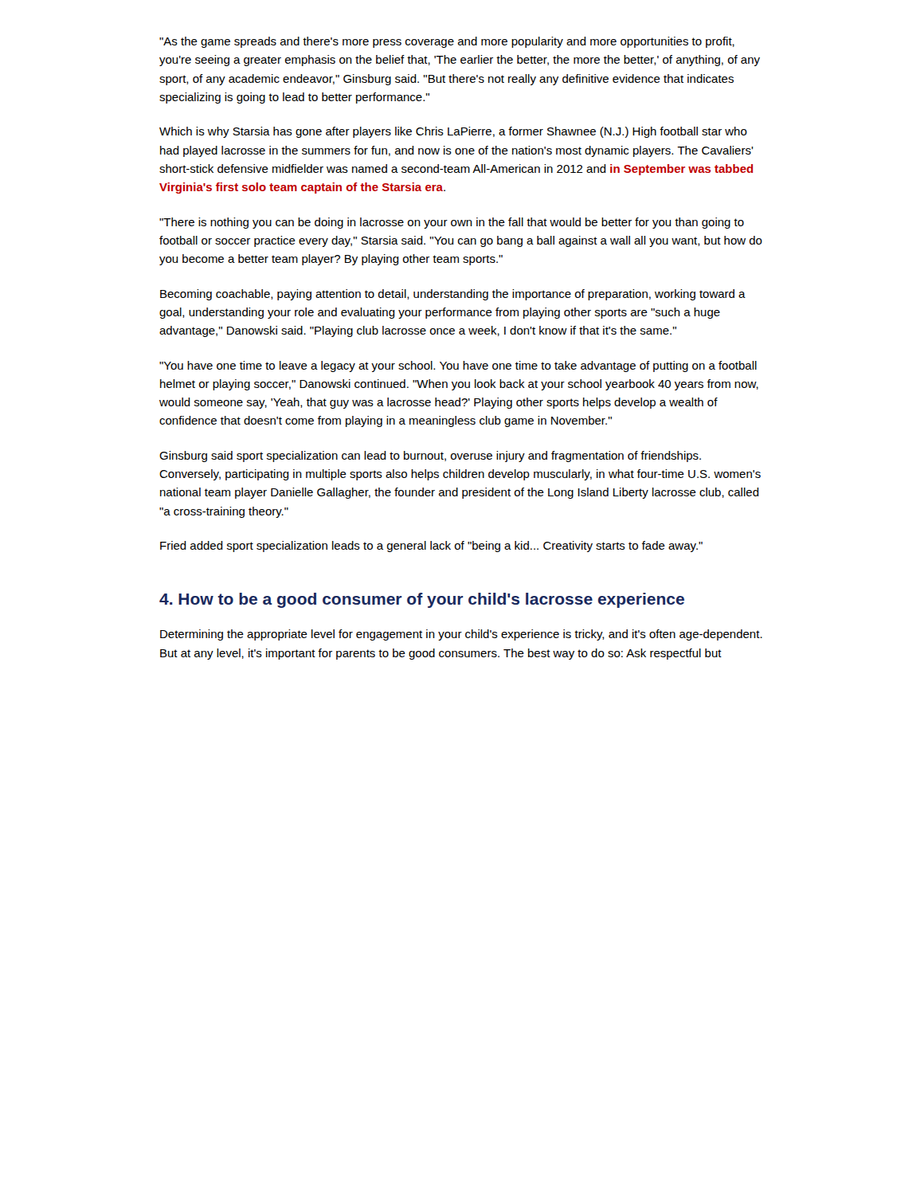"As the game spreads and there's more press coverage and more popularity and more opportunities to profit, you're seeing a greater emphasis on the belief that, 'The earlier the better, the more the better,' of anything, of any sport, of any academic endeavor," Ginsburg said. "But there's not really any definitive evidence that indicates specializing is going to lead to better performance."
Which is why Starsia has gone after players like Chris LaPierre, a former Shawnee (N.J.) High football star who had played lacrosse in the summers for fun, and now is one of the nation's most dynamic players. The Cavaliers' short-stick defensive midfielder was named a second-team All-American in 2012 and in September was tabbed Virginia's first solo team captain of the Starsia era.
"There is nothing you can be doing in lacrosse on your own in the fall that would be better for you than going to football or soccer practice every day," Starsia said. "You can go bang a ball against a wall all you want, but how do you become a better team player? By playing other team sports."
Becoming coachable, paying attention to detail, understanding the importance of preparation, working toward a goal, understanding your role and evaluating your performance from playing other sports are "such a huge advantage," Danowski said. "Playing club lacrosse once a week, I don't know if that it's the same."
"You have one time to leave a legacy at your school. You have one time to take advantage of putting on a football helmet or playing soccer," Danowski continued. "When you look back at your school yearbook 40 years from now, would someone say, 'Yeah, that guy was a lacrosse head?' Playing other sports helps develop a wealth of confidence that doesn't come from playing in a meaningless club game in November."
Ginsburg said sport specialization can lead to burnout, overuse injury and fragmentation of friendships. Conversely, participating in multiple sports also helps children develop muscularly, in what four-time U.S. women's national team player Danielle Gallagher, the founder and president of the Long Island Liberty lacrosse club, called "a cross-training theory."
Fried added sport specialization leads to a general lack of "being a kid... Creativity starts to fade away."
4. How to be a good consumer of your child's lacrosse experience
Determining the appropriate level for engagement in your child's experience is tricky, and it's often age-dependent. But at any level, it's important for parents to be good consumers. The best way to do so: Ask respectful but